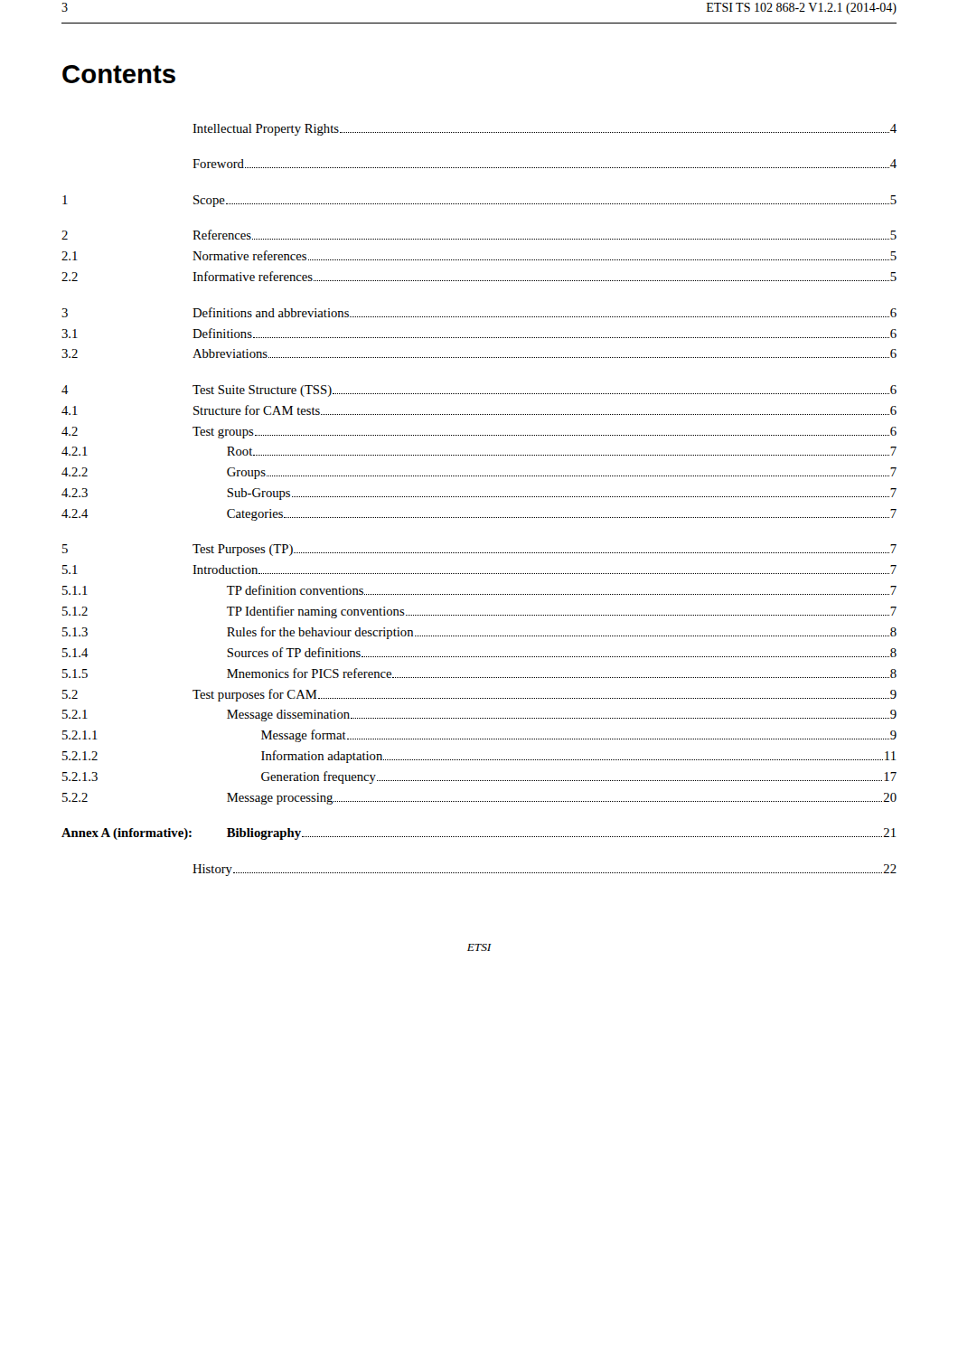3 ETSI TS 102 868-2 V1.2.1 (2014-04)
Contents
| | Intellectual Property Rights 4 |
| | Foreword 4 |
| 1 | Scope 5 |
| 2 | References 5 |
| 2.1 | Normative references 5 |
| 2.2 | Informative references 5 |
| 3 | Definitions and abbreviations 6 |
| 3.1 | Definitions 6 |
| 3.2 | Abbreviations 6 |
| 4 | Test Suite Structure (TSS) 6 |
| 4.1 | Structure for CAM tests 6 |
| 4.2 | Test groups 6 |
| 4.2.1 | Root 7 |
| 4.2.2 | Groups 7 |
| 4.2.3 | Sub-Groups 7 |
| 4.2.4 | Categories 7 |
| 5 | Test Purposes (TP) 7 |
| 5.1 | Introduction 7 |
| 5.1.1 | TP definition conventions 7 |
| 5.1.2 | TP Identifier naming conventions 7 |
| 5.1.3 | Rules for the behaviour description 8 |
| 5.1.4 | Sources of TP definitions 8 |
| 5.1.5 | Mnemonics for PICS reference 8 |
| 5.2 | Test purposes for CAM 9 |
| 5.2.1 | Message dissemination 9 |
| 5.2.1.1 | Message format 9 |
| 5.2.1.2 | Information adaptation 11 |
| 5.2.1.3 | Generation frequency 17 |
| 5.2.2 | Message processing 20 |
| Annex A (informative): | Bibliography 21 |
| | History 22 |
ETSI